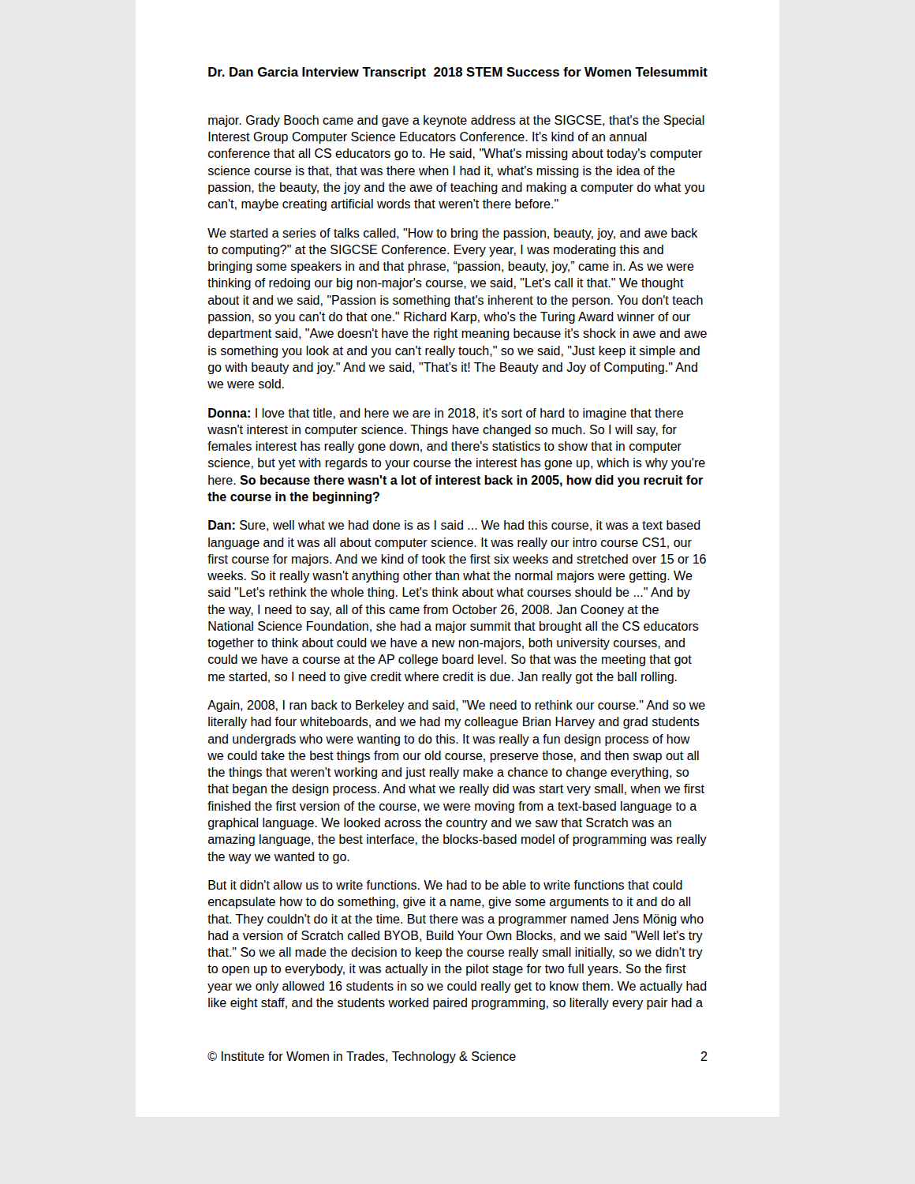Dr. Dan Garcia Interview Transcript
2018 STEM Success for Women Telesummit
major. Grady Booch came and gave a keynote address at the SIGCSE, that's the Special Interest Group Computer Science Educators Conference. It's kind of an annual conference that all CS educators go to. He said, "What's missing about today's computer science course is that, that was there when I had it, what's missing is the idea of the passion, the beauty, the joy and the awe of teaching and making a computer do what you can't, maybe creating artificial words that weren't there before."
We started a series of talks called, "How to bring the passion, beauty, joy, and awe back to computing?" at the SIGCSE Conference. Every year, I was moderating this and bringing some speakers in and that phrase, “passion, beauty, joy,” came in. As we were thinking of redoing our big non-major's course, we said, "Let's call it that." We thought about it and we said, "Passion is something that's inherent to the person. You don't teach passion, so you can't do that one." Richard Karp, who's the Turing Award winner of our department said, "Awe doesn't have the right meaning because it's shock in awe and awe is something you look at and you can't really touch," so we said, "Just keep it simple and go with beauty and joy." And we said, "That's it! The Beauty and Joy of Computing." And we were sold.
Donna: I love that title, and here we are in 2018, it's sort of hard to imagine that there wasn't interest in computer science. Things have changed so much. So I will say, for females interest has really gone down, and there's statistics to show that in computer science, but yet with regards to your course the interest has gone up, which is why you're here. So because there wasn't a lot of interest back in 2005, how did you recruit for the course in the beginning?
Dan: Sure, well what we had done is as I said ... We had this course, it was a text based language and it was all about computer science. It was really our intro course CS1, our first course for majors. And we kind of took the first six weeks and stretched over 15 or 16 weeks. So it really wasn't anything other than what the normal majors were getting. We said "Let's rethink the whole thing. Let's think about what courses should be ..." And by the way, I need to say, all of this came from October 26, 2008. Jan Cooney at the National Science Foundation, she had a major summit that brought all the CS educators together to think about could we have a new non-majors, both university courses, and could we have a course at the AP college board level. So that was the meeting that got me started, so I need to give credit where credit is due. Jan really got the ball rolling.
Again, 2008, I ran back to Berkeley and said, "We need to rethink our course." And so we literally had four whiteboards, and we had my colleague Brian Harvey and grad students and undergrads who were wanting to do this. It was really a fun design process of how we could take the best things from our old course, preserve those, and then swap out all the things that weren't working and just really make a chance to change everything, so that began the design process. And what we really did was start very small, when we first finished the first version of the course, we were moving from a text-based language to a graphical language. We looked across the country and we saw that Scratch was an amazing language, the best interface, the blocks-based model of programming was really the way we wanted to go.
But it didn't allow us to write functions. We had to be able to write functions that could encapsulate how to do something, give it a name, give some arguments to it and do all that. They couldn't do it at the time. But there was a programmer named Jens Mönig who had a version of Scratch called BYOB, Build Your Own Blocks, and we said "Well let's try that." So we all made the decision to keep the course really small initially, so we didn't try to open up to everybody, it was actually in the pilot stage for two full years. So the first year we only allowed 16 students in so we could really get to know them. We actually had like eight staff, and the students worked paired programming, so literally every pair had a
© Institute for Women in Trades, Technology & Science
2